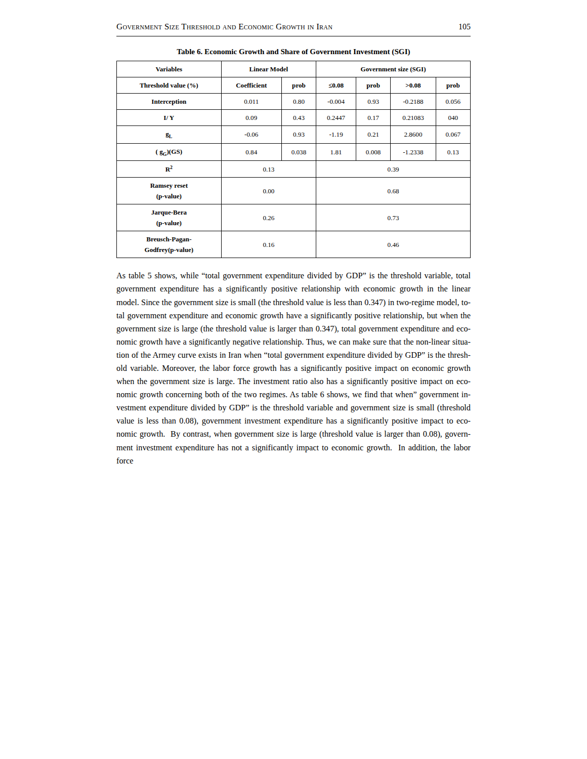Government Size Threshold and Economic Growth in Iran 105
Table 6. Economic Growth and Share of Government Investment (SGI)
| Variables | Linear Model | Government size (SGI) |
| --- | --- | --- |
| Threshold value (%) | Coefficient | prob | ≤0.08 | prob | >0.08 | prob |
| Interception | 0.011 | 0.80 | -0.004 | 0.93 | -0.2188 | 0.056 |
| I/ Y | 0.09 | 0.43 | 0.2447 | 0.17 | 0.21083 | 040 |
| g L | -0.06 | 0.93 | -1.19 | 0.21 | 2.8600 | 0.067 |
| ( g G )(GS) | 0.84 | 0.038 | 1.81 | 0.008 | -1.2338 | 0.13 |
| R 2 | 0.13 | 0.39 |
| Ramsey reset (p-value) | 0.00 | 0.68 |
| Jarque-Bera (p-value) | 0.26 | 0.73 |
| Breusch-Pagan- Godfrey(p-value) | 0.16 | 0.46 |
As table 5 shows, while “total government expenditure divided by GDP” is the threshold variable, total government expenditure has a significantly positive relationship with economic growth in the linear model. Since the government size is small (the threshold value is less than 0.347) in two-regime model, total government expenditure and economic growth have a significantly positive relationship, but when the government size is large (the threshold value is larger than 0.347), total government expenditure and economic growth have a significantly negative relationship. Thus, we can make sure that the non-linear situation of the Armey curve exists in Iran when “total government expenditure divided by GDP” is the threshold variable. Moreover, the labor force growth has a significantly positive impact on economic growth when the government size is large. The investment ratio also has a significantly positive impact on economic growth concerning both of the two regimes. As table 6 shows, we find that when” government investment expenditure divided by GDP” is the threshold variable and government size is small (threshold value is less than 0.08), government investment expenditure has a significantly positive impact to economic growth. By contrast, when government size is large (threshold value is larger than 0.08), government investment expenditure has not a significantly impact to economic growth. In addition, the labor force